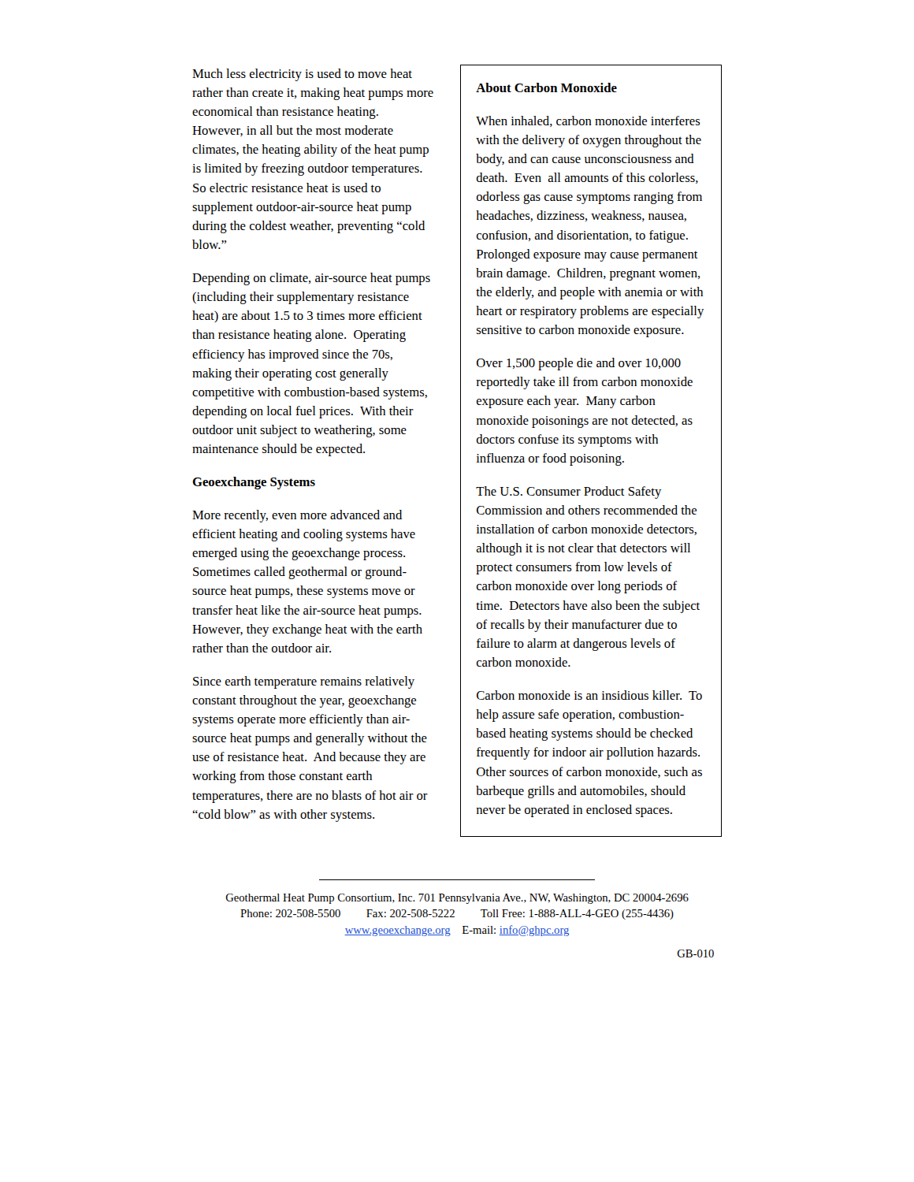Much less electricity is used to move heat rather than create it, making heat pumps more economical than resistance heating. However, in all but the most moderate climates, the heating ability of the heat pump is limited by freezing outdoor temperatures. So electric resistance heat is used to supplement outdoor-air-source heat pump during the coldest weather, preventing “cold blow.”
Depending on climate, air-source heat pumps (including their supplementary resistance heat) are about 1.5 to 3 times more efficient than resistance heating alone. Operating efficiency has improved since the 70s, making their operating cost generally competitive with combustion-based systems, depending on local fuel prices. With their outdoor unit subject to weathering, some maintenance should be expected.
Geoexchange Systems
More recently, even more advanced and efficient heating and cooling systems have emerged using the geoexchange process. Sometimes called geothermal or ground-source heat pumps, these systems move or transfer heat like the air-source heat pumps. However, they exchange heat with the earth rather than the outdoor air.
Since earth temperature remains relatively constant throughout the year, geoexchange systems operate more efficiently than air-source heat pumps and generally without the use of resistance heat. And because they are working from those constant earth temperatures, there are no blasts of hot air or “cold blow” as with other systems.
About Carbon Monoxide
When inhaled, carbon monoxide interferes with the delivery of oxygen throughout the body, and can cause unconsciousness and death. Even all amounts of this colorless, odorless gas cause symptoms ranging from headaches, dizziness, weakness, nausea, confusion, and disorientation, to fatigue. Prolonged exposure may cause permanent brain damage. Children, pregnant women, the elderly, and people with anemia or with heart or respiratory problems are especially sensitive to carbon monoxide exposure.
Over 1,500 people die and over 10,000 reportedly take ill from carbon monoxide exposure each year. Many carbon monoxide poisonings are not detected, as doctors confuse its symptoms with influenza or food poisoning.
The U.S. Consumer Product Safety Commission and others recommended the installation of carbon monoxide detectors, although it is not clear that detectors will protect consumers from low levels of carbon monoxide over long periods of time. Detectors have also been the subject of recalls by their manufacturer due to failure to alarm at dangerous levels of carbon monoxide.
Carbon monoxide is an insidious killer. To help assure safe operation, combustion-based heating systems should be checked frequently for indoor air pollution hazards. Other sources of carbon monoxide, such as barbeque grills and automobiles, should never be operated in enclosed spaces.
Geothermal Heat Pump Consortium, Inc. 701 Pennsylvania Ave., NW, Washington, DC 20004-2696
Phone: 202-508-5500 Fax: 202-508-5222 Toll Free: 1-888-ALL-4-GEO (255-4436)
www.geoexchange.org E-mail: info@ghpc.org
GB-010